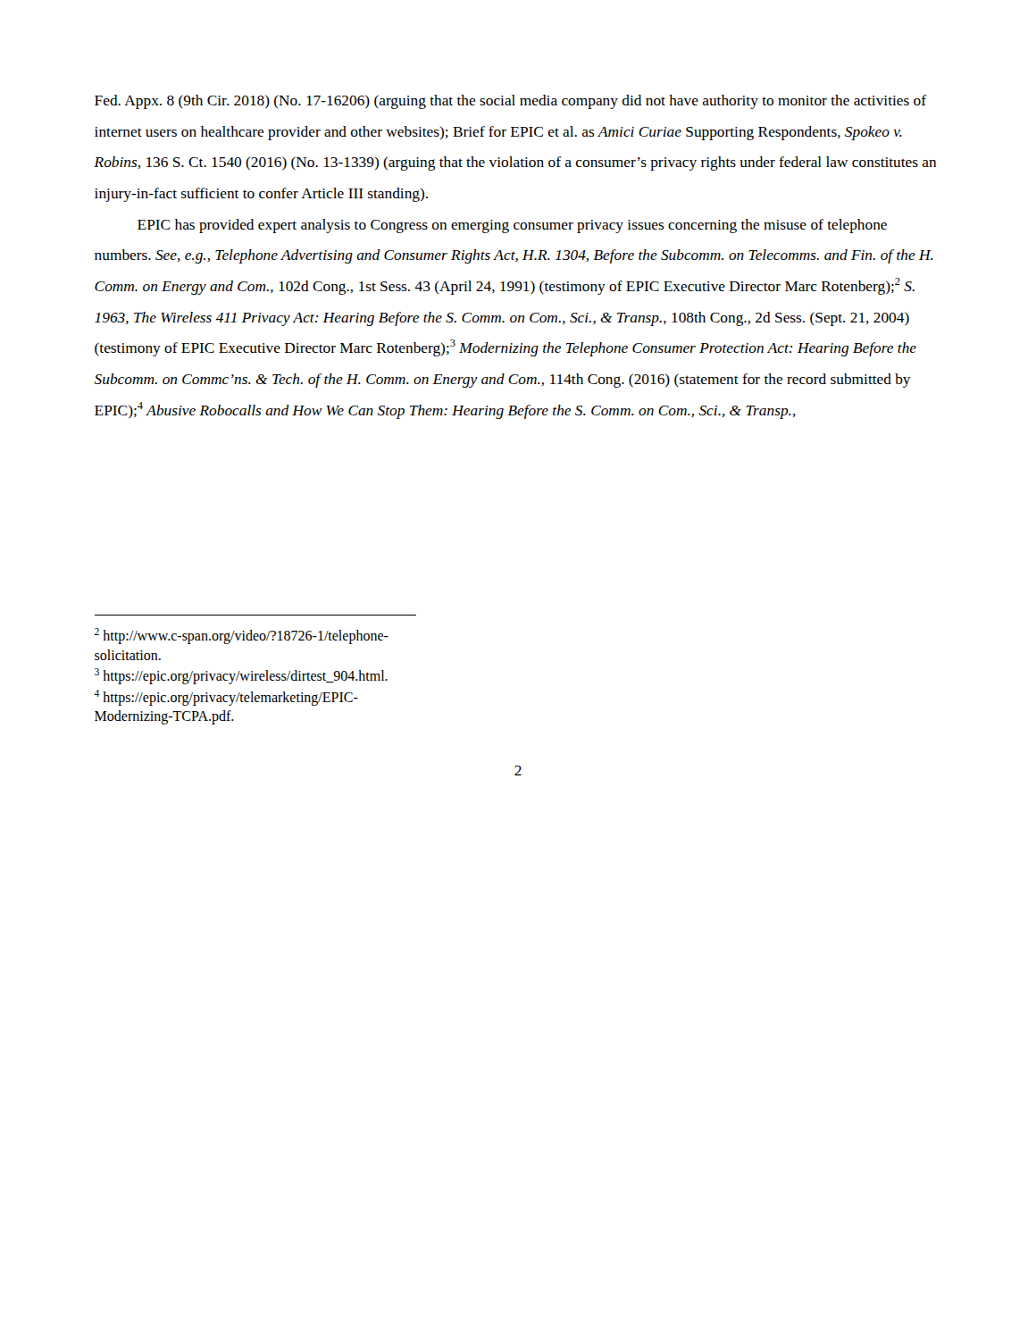Fed. Appx. 8 (9th Cir. 2018) (No. 17-16206) (arguing that the social media company did not have authority to monitor the activities of internet users on healthcare provider and other websites); Brief for EPIC et al. as Amici Curiae Supporting Respondents, Spokeo v. Robins, 136 S. Ct. 1540 (2016) (No. 13-1339) (arguing that the violation of a consumer’s privacy rights under federal law constitutes an injury-in-fact sufficient to confer Article III standing).
EPIC has provided expert analysis to Congress on emerging consumer privacy issues concerning the misuse of telephone numbers. See, e.g., Telephone Advertising and Consumer Rights Act, H.R. 1304, Before the Subcomm. on Telecomms. and Fin. of the H. Comm. on Energy and Com., 102d Cong., 1st Sess. 43 (April 24, 1991) (testimony of EPIC Executive Director Marc Rotenberg);2 S. 1963, The Wireless 411 Privacy Act: Hearing Before the S. Comm. on Com., Sci., & Transp., 108th Cong., 2d Sess. (Sept. 21, 2004) (testimony of EPIC Executive Director Marc Rotenberg);3 Modernizing the Telephone Consumer Protection Act: Hearing Before the Subcomm. on Commc’ns. & Tech. of the H. Comm. on Energy and Com., 114th Cong. (2016) (statement for the record submitted by EPIC);4 Abusive Robocalls and How We Can Stop Them: Hearing Before the S. Comm. on Com., Sci., & Transp.,
2 http://www.c-span.org/video/?18726-1/telephone-solicitation.
3 https://epic.org/privacy/wireless/dirtest_904.html.
4 https://epic.org/privacy/telemarketing/EPIC-Modernizing-TCPA.pdf.
2